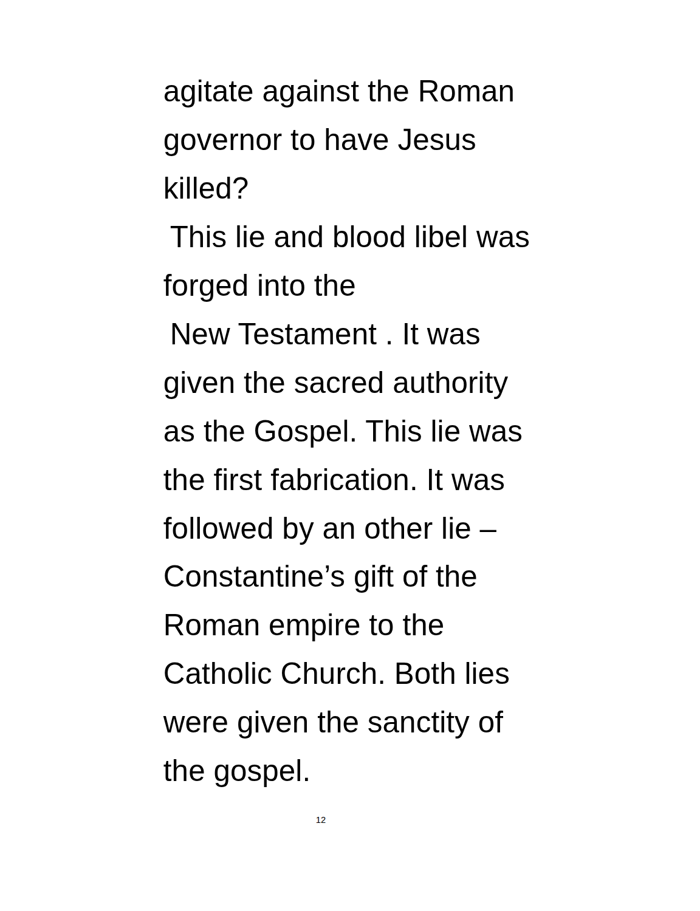agitate against the Roman governor to have Jesus killed?
This lie and blood libel was forged into the
New Testament . It was given the sacred authority as the Gospel. This lie was the first fabrication. It was followed by an other lie – Constantine’s gift of the Roman empire to the Catholic Church. Both lies were given the sanctity of the gospel.
12